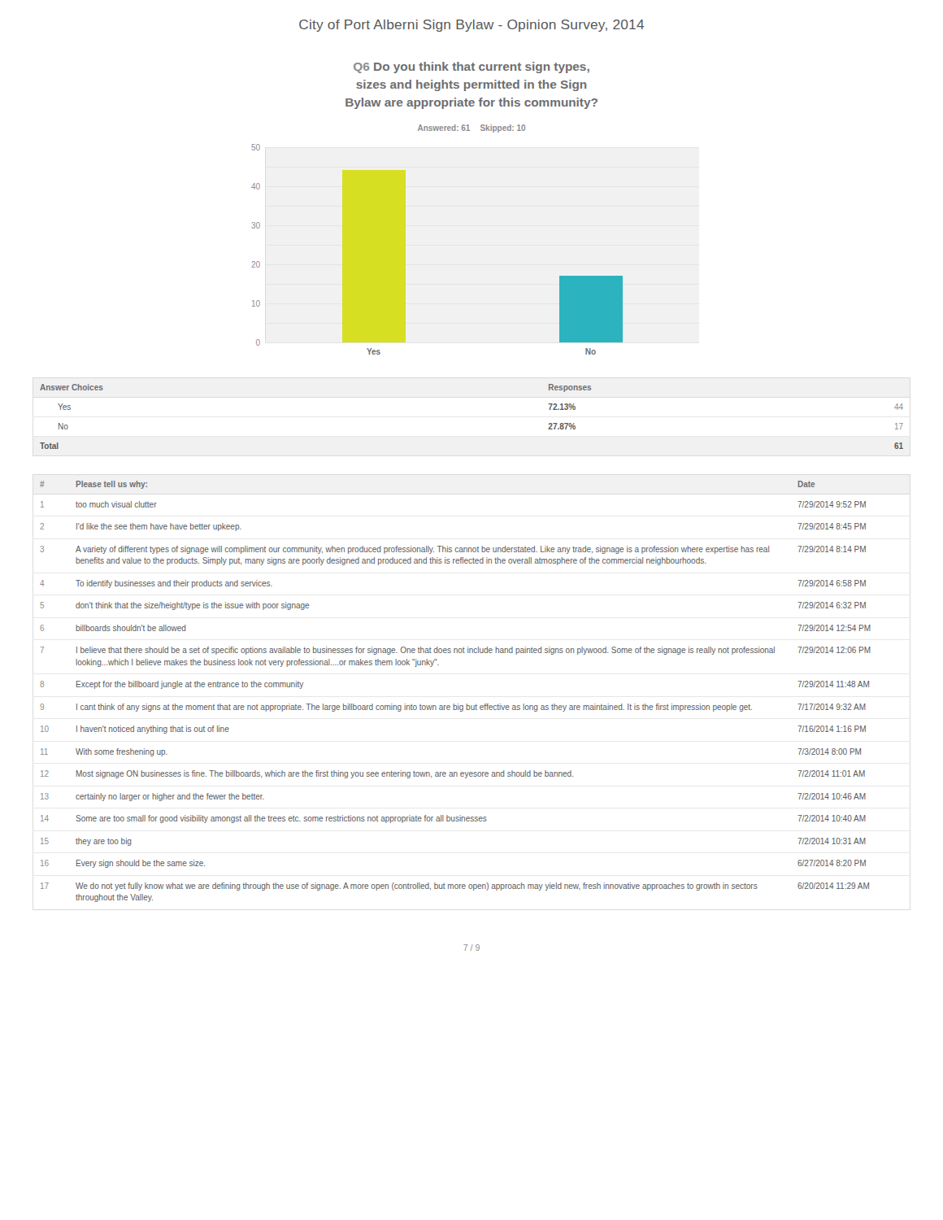City of Port Alberni Sign Bylaw - Opinion Survey, 2014
Q6 Do you think that current sign types,
sizes and heights permitted in the Sign
Bylaw are appropriate for this community?
Answered: 61 Skipped: 10
50
40
30
20
10
0
Yes
No
| Answer Choices | Responses |
| --- | --- |
| Yes | 72.13% | 44 |
| No | 27.87% | 17 |
| Total | | 61 |
| # | Please tell us why: | Date |
| --- | --- | --- |
| 1 | too much visual clutter | 7/29/2014 9:52 PM |
| 2 | I'd like the see them have have better upkeep. | 7/29/2014 8:45 PM |
| 3 | A variety of different types of signage will compliment our community, when produced professionally. This cannot be understated. Like any trade, signage is a profession where expertise has real benefits and value to the products. Simply put, many signs are poorly designed and produced and this is reflected in the overall atmosphere of the commercial neighbourhoods. | 7/29/2014 8:14 PM |
| 4 | To identify businesses and their products and services. | 7/29/2014 6:58 PM |
| 5 | don't think that the size/height/type is the issue with poor signage | 7/29/2014 6:32 PM |
| 6 | billboards shouldn't be allowed | 7/29/2014 12:54 PM |
| 7 | I believe that there should be a set of specific options available to businesses for signage. One that does not include hand painted signs on plywood. Some of the signage is really not professional looking...which I believe makes the business look not very professional....or makes them look "junky". | 7/29/2014 12:06 PM |
| 8 | Except for the billboard jungle at the entrance to the community | 7/29/2014 11:48 AM |
| 9 | I cant think of any signs at the moment that are not appropriate. The large billboard coming into town are big but effective as long as they are maintained. It is the first impression people get. | 7/17/2014 9:32 AM |
| 10 | I haven't noticed anything that is out of line | 7/16/2014 1:16 PM |
| 11 | With some freshening up. | 7/3/2014 8:00 PM |
| 12 | Most signage ON businesses is fine. The billboards, which are the first thing you see entering town, are an eyesore and should be banned. | 7/2/2014 11:01 AM |
| 13 | certainly no larger or higher and the fewer the better. | 7/2/2014 10:46 AM |
| 14 | Some are too small for good visibility amongst all the trees etc. some restrictions not appropriate for all businesses | 7/2/2014 10:40 AM |
| 15 | they are too big | 7/2/2014 10:31 AM |
| 16 | Every sign should be the same size. | 6/27/2014 8:20 PM |
| 17 | We do not yet fully know what we are defining through the use of signage. A more open (controlled, but more open) approach may yield new, fresh innovative approaches to growth in sectors throughout the Valley. | 6/20/2014 11:29 AM |
7 / 9